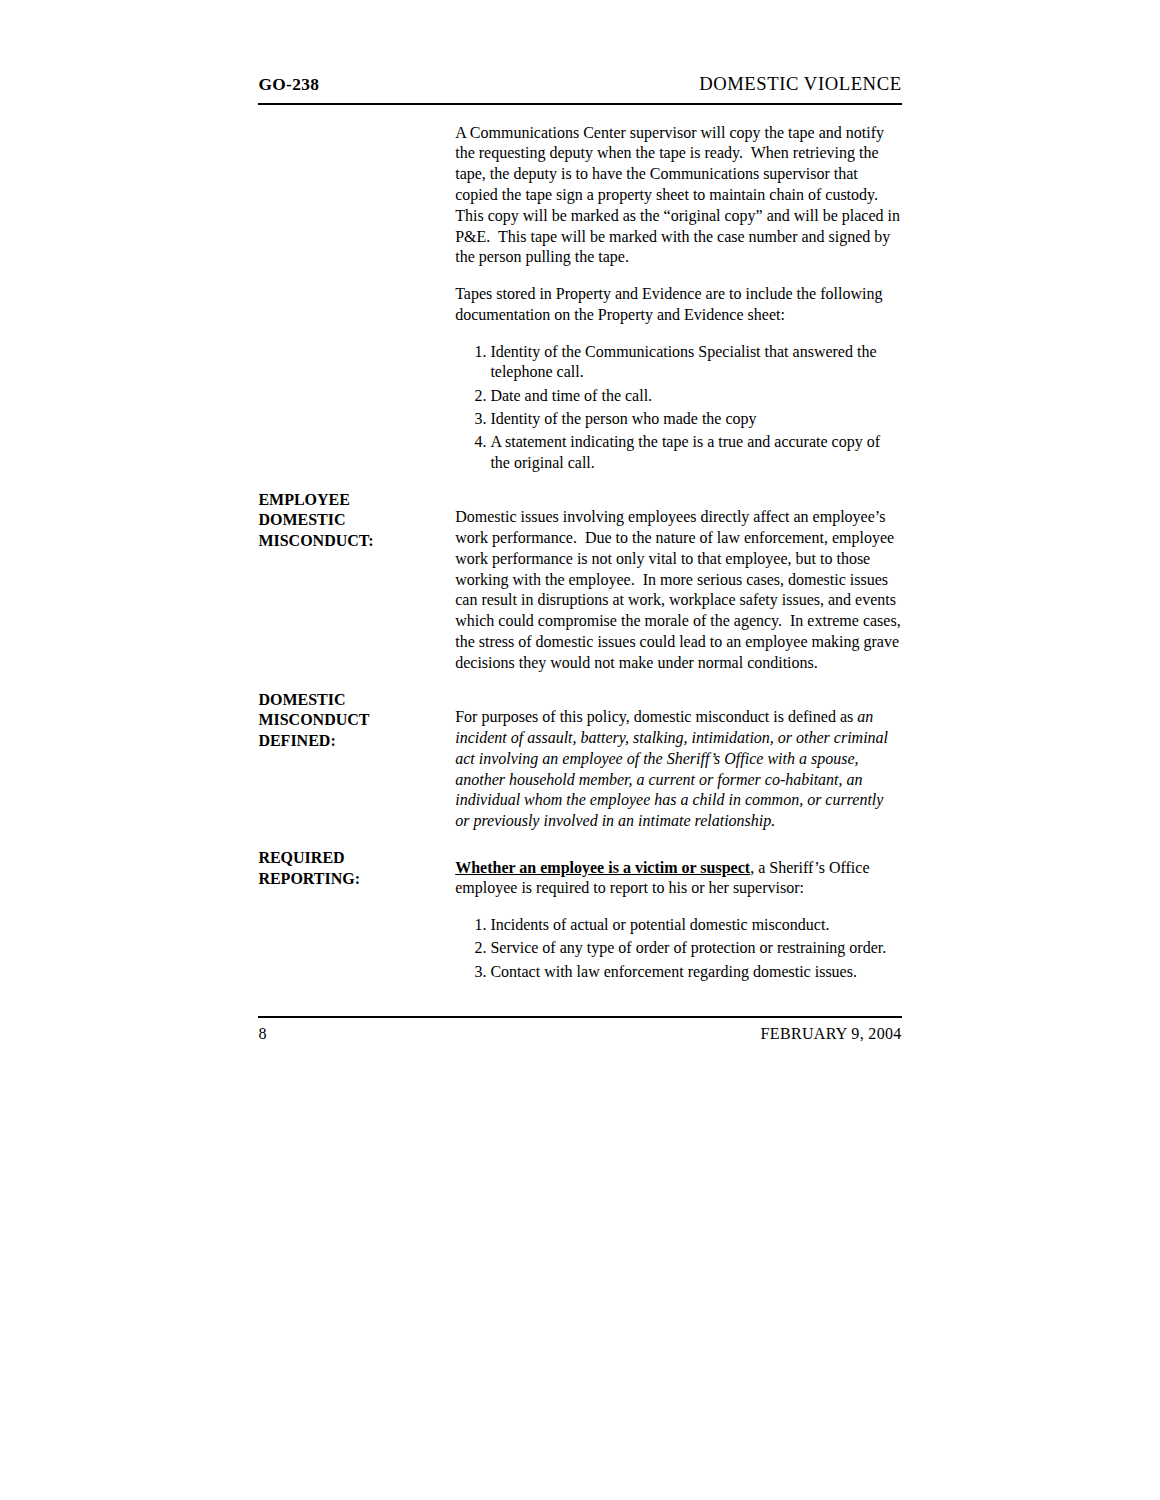GO-238
DOMESTIC VIOLENCE
A Communications Center supervisor will copy the tape and notify the requesting deputy when the tape is ready. When retrieving the tape, the deputy is to have the Communications supervisor that copied the tape sign a property sheet to maintain chain of custody. This copy will be marked as the “original copy” and will be placed in P&E. This tape will be marked with the case number and signed by the person pulling the tape.
Tapes stored in Property and Evidence are to include the following documentation on the Property and Evidence sheet:
Identity of the Communications Specialist that answered the telephone call.
Date and time of the call.
Identity of the person who made the copy
A statement indicating the tape is a true and accurate copy of the original call.
Employee
Domestic
Misconduct:
Domestic issues involving employees directly affect an employee’s work performance. Due to the nature of law enforcement, employee work performance is not only vital to that employee, but to those working with the employee. In more serious cases, domestic issues can result in disruptions at work, workplace safety issues, and events which could compromise the morale of the agency. In extreme cases, the stress of domestic issues could lead to an employee making grave decisions they would not make under normal conditions.
Domestic
Misconduct
Defined:
For purposes of this policy, domestic misconduct is defined as an incident of assault, battery, stalking, intimidation, or other criminal act involving an employee of the Sheriff’s Office with a spouse, another household member, a current or former co-habitant, an individual whom the employee has a child in common, or currently or previously involved in an intimate relationship.
Required
Reporting:
Whether an employee is a victim or suspect, a Sheriff’s Office employee is required to report to his or her supervisor:
Incidents of actual or potential domestic misconduct.
Service of any type of order of protection or restraining order.
Contact with law enforcement regarding domestic issues.
8
FEBRUARY 9, 2004